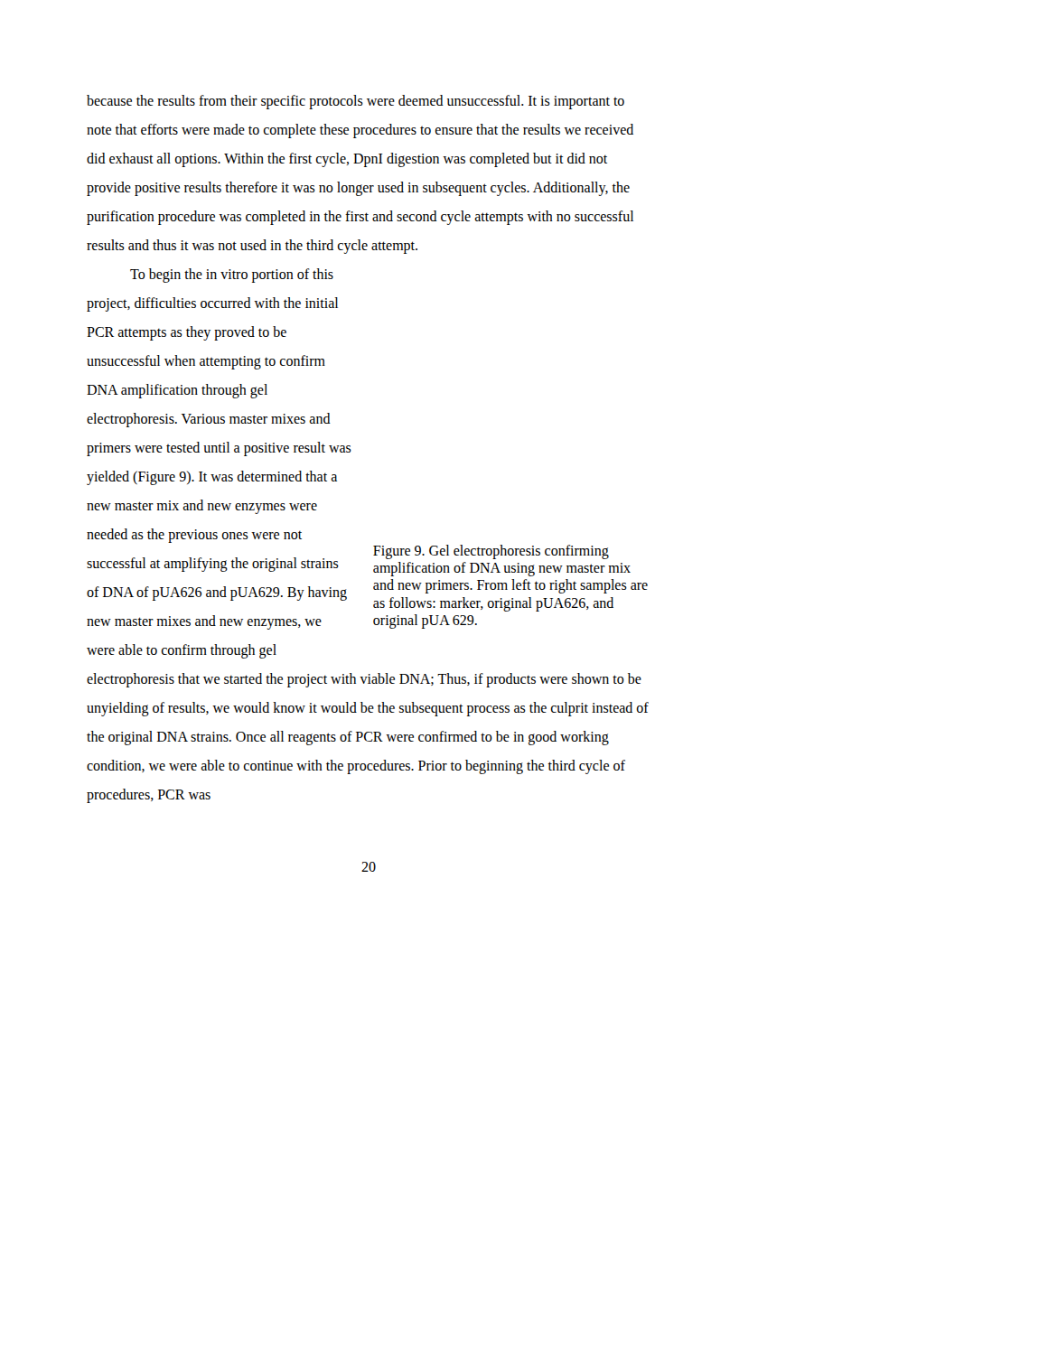because the results from their specific protocols were deemed unsuccessful. It is important to note that efforts were made to complete these procedures to ensure that the results we received did exhaust all options. Within the first cycle, DpnI digestion was completed but it did not provide positive results therefore it was no longer used in subsequent cycles. Additionally, the purification procedure was completed in the first and second cycle attempts with no successful results and thus it was not used in the third cycle attempt.
Figure 9. Gel electrophoresis confirming amplification of DNA using new master mix and new primers. From left to right samples are as follows: marker, original pUA626, and original pUA 629.
To begin the in vitro portion of this project, difficulties occurred with the initial PCR attempts as they proved to be unsuccessful when attempting to confirm DNA amplification through gel electrophoresis. Various master mixes and primers were tested until a positive result was yielded (Figure 9). It was determined that a new master mix and new enzymes were needed as the previous ones were not successful at amplifying the original strains of DNA of pUA626 and pUA629. By having new master mixes and new enzymes, we were able to confirm through gel electrophoresis that we started the project with viable DNA; Thus, if products were shown to be unyielding of results, we would know it would be the subsequent process as the culprit instead of the original DNA strains. Once all reagents of PCR were confirmed to be in good working condition, we were able to continue with the procedures. Prior to beginning the third cycle of procedures, PCR was
20